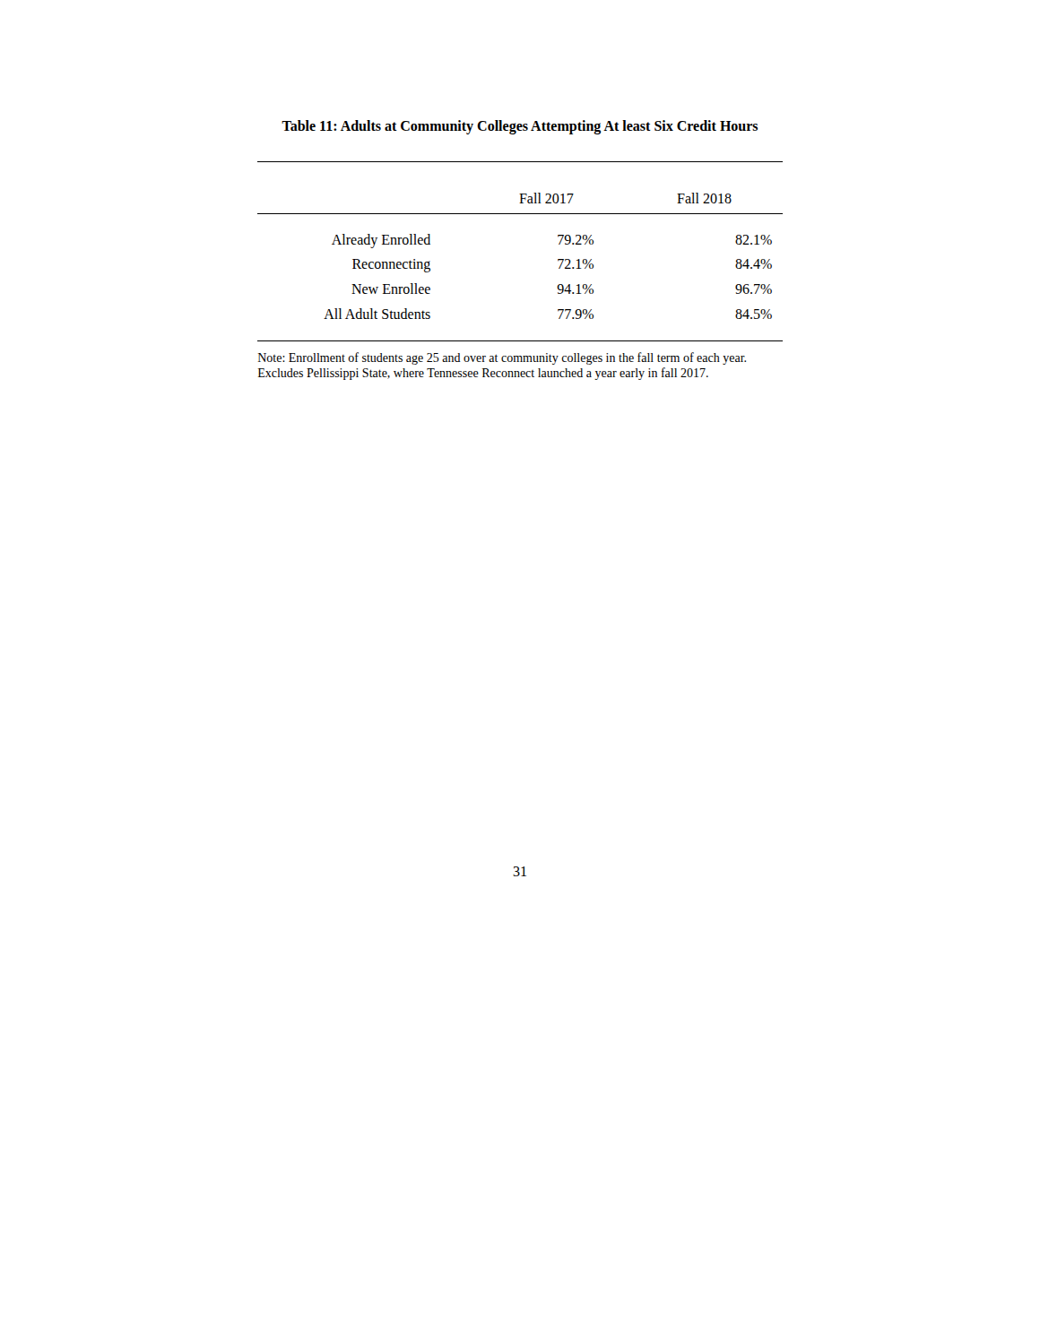Table 11: Adults at Community Colleges Attempting At least Six Credit Hours
| | Fall 2017 | Fall 2018 |
| --- | --- | --- |
| Already Enrolled | 79.2% | 82.1% |
| Reconnecting | 72.1% | 84.4% |
| New Enrollee | 94.1% | 96.7% |
| All Adult Students | 77.9% | 84.5% |
Note: Enrollment of students age 25 and over at community colleges in the fall term of each year. Excludes Pellissippi State, where Tennessee Reconnect launched a year early in fall 2017.
31